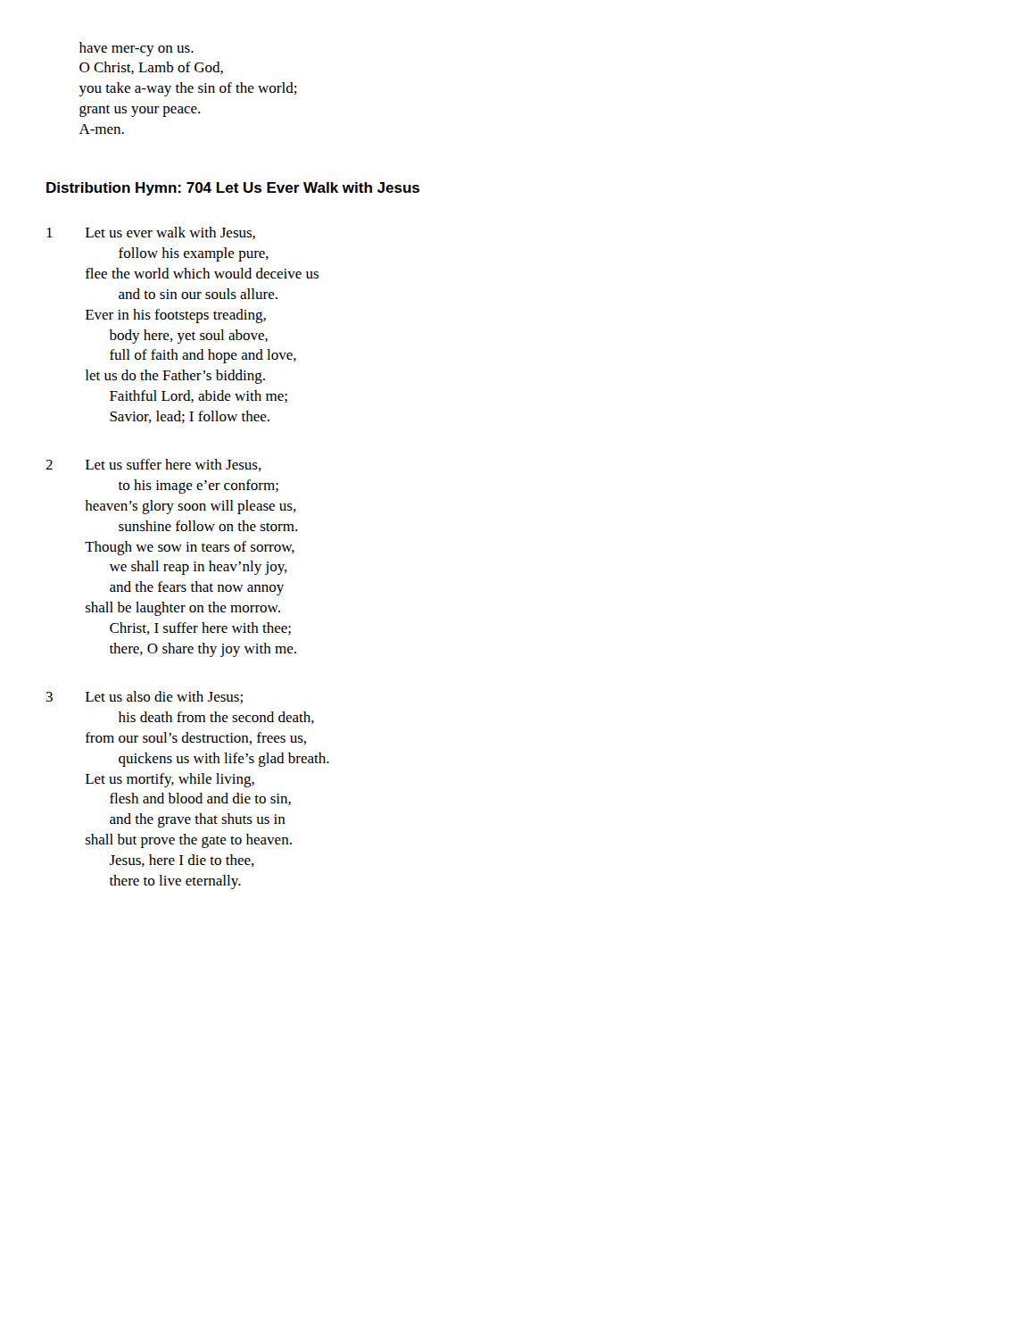have mer-cy on us.
O Christ, Lamb of God,
you take a-way the sin of the world;
grant us your peace.
A-men.
Distribution Hymn: 704 Let Us Ever Walk with Jesus
1
Let us ever walk with Jesus,
follow his example pure,
flee the world which would deceive us
and to sin our souls allure.
Ever in his footsteps treading,
body here, yet soul above,
full of faith and hope and love,
let us do the Father’s bidding.
Faithful Lord, abide with me;
Savior, lead; I follow thee.
2
Let us suffer here with Jesus,
to his image e’er conform;
heaven’s glory soon will please us,
sunshine follow on the storm.
Though we sow in tears of sorrow,
we shall reap in heav’nly joy,
and the fears that now annoy
shall be laughter on the morrow.
Christ, I suffer here with thee;
there, O share thy joy with me.
3
Let us also die with Jesus;
his death from the second death,
from our soul’s destruction, frees us,
quickens us with life’s glad breath.
Let us mortify, while living,
flesh and blood and die to sin,
and the grave that shuts us in
shall but prove the gate to heaven.
Jesus, here I die to thee,
there to live eternally.